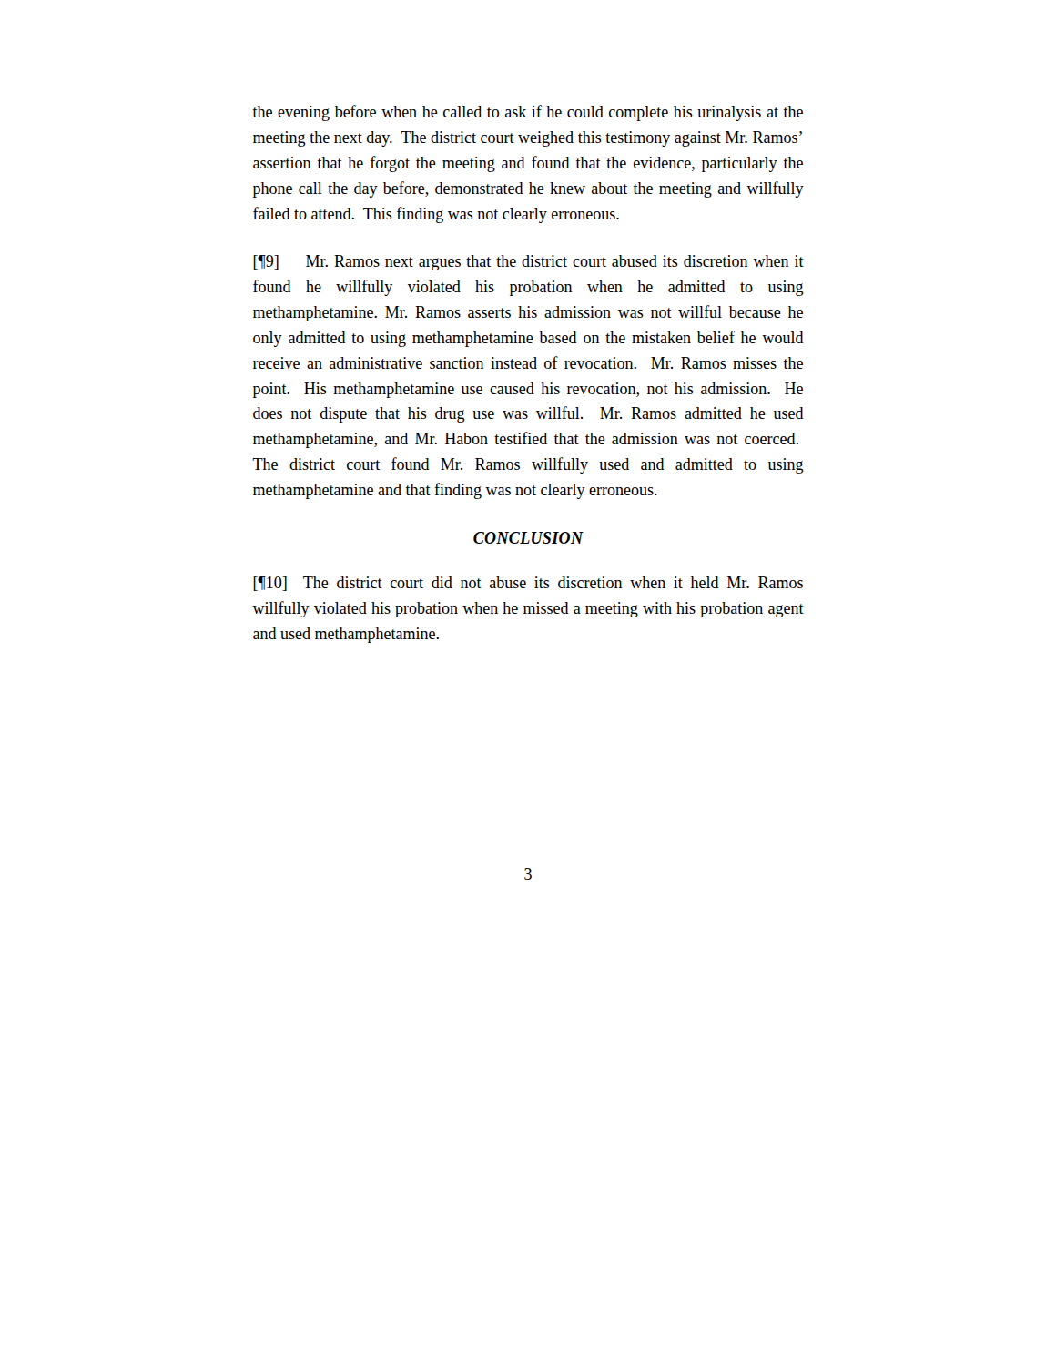the evening before when he called to ask if he could complete his urinalysis at the meeting the next day. The district court weighed this testimony against Mr. Ramos’ assertion that he forgot the meeting and found that the evidence, particularly the phone call the day before, demonstrated he knew about the meeting and willfully failed to attend. This finding was not clearly erroneous.
[¶9] Mr. Ramos next argues that the district court abused its discretion when it found he willfully violated his probation when he admitted to using methamphetamine. Mr. Ramos asserts his admission was not willful because he only admitted to using methamphetamine based on the mistaken belief he would receive an administrative sanction instead of revocation. Mr. Ramos misses the point. His methamphetamine use caused his revocation, not his admission. He does not dispute that his drug use was willful. Mr. Ramos admitted he used methamphetamine, and Mr. Habon testified that the admission was not coerced. The district court found Mr. Ramos willfully used and admitted to using methamphetamine and that finding was not clearly erroneous.
CONCLUSION
[¶10] The district court did not abuse its discretion when it held Mr. Ramos willfully violated his probation when he missed a meeting with his probation agent and used methamphetamine.
3